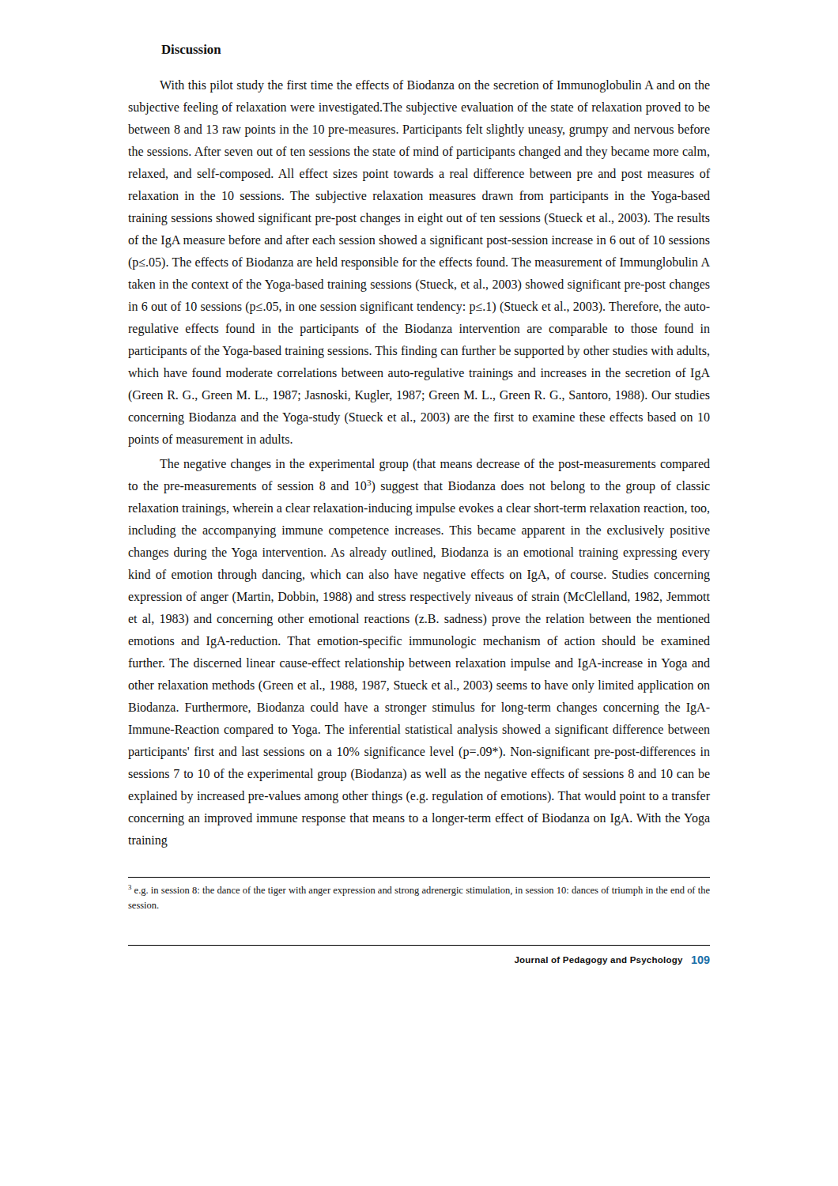Discussion
With this pilot study the first time the effects of Biodanza on the secretion of Immunoglobulin A and on the subjective feeling of relaxation were investigated.The subjective evaluation of the state of relaxation proved to be between 8 and 13 raw points in the 10 pre-measures. Participants felt slightly uneasy, grumpy and nervous before the sessions. After seven out of ten sessions the state of mind of participants changed and they became more calm, relaxed, and self-composed. All effect sizes point towards a real difference between pre and post measures of relaxation in the 10 sessions. The subjective relaxation measures drawn from participants in the Yoga-based training sessions showed significant pre-post changes in eight out of ten sessions (Stueck et al., 2003). The results of the IgA measure before and after each session showed a significant post-session increase in 6 out of 10 sessions (p≤.05). The effects of Biodanza are held responsible for the effects found. The measurement of Immunglobulin A taken in the context of the Yoga-based training sessions (Stueck, et al., 2003) showed significant pre-post changes in 6 out of 10 sessions (p≤.05, in one session significant tendency: p≤.1) (Stueck et al., 2003). Therefore, the auto-regulative effects found in the participants of the Biodanza intervention are comparable to those found in participants of the Yoga-based training sessions. This finding can further be supported by other studies with adults, which have found moderate correlations between auto-regulative trainings and increases in the secretion of IgA (Green R. G., Green M. L., 1987; Jasnoski, Kugler, 1987; Green M. L., Green R. G., Santoro, 1988). Our studies concerning Biodanza and the Yoga-study (Stueck et al., 2003) are the first to examine these effects based on 10 points of measurement in adults.
The negative changes in the experimental group (that means decrease of the post-measurements compared to the pre-measurements of session 8 and 103) suggest that Biodanza does not belong to the group of classic relaxation trainings, wherein a clear relaxation-inducing impulse evokes a clear short-term relaxation reaction, too, including the accompanying immune competence increases. This became apparent in the exclusively positive changes during the Yoga intervention. As already outlined, Biodanza is an emotional training expressing every kind of emotion through dancing, which can also have negative effects on IgA, of course. Studies concerning expression of anger (Martin, Dobbin, 1988) and stress respectively niveaus of strain (McClelland, 1982, Jemmott et al, 1983) and concerning other emotional reactions (z.B. sadness) prove the relation between the mentioned emotions and IgA-reduction. That emotion-specific immunologic mechanism of action should be examined further. The discerned linear cause-effect relationship between relaxation impulse and IgA-increase in Yoga and other relaxation methods (Green et al., 1988, 1987, Stueck et al., 2003) seems to have only limited application on Biodanza. Furthermore, Biodanza could have a stronger stimulus for long-term changes concerning the IgA-Immune-Reaction compared to Yoga. The inferential statistical analysis showed a significant difference between participants' first and last sessions on a 10% significance level (p=.09*). Non-significant pre-post-differences in sessions 7 to 10 of the experimental group (Biodanza) as well as the negative effects of sessions 8 and 10 can be explained by increased pre-values among other things (e.g. regulation of emotions). That would point to a transfer concerning an improved immune response that means to a longer-term effect of Biodanza on IgA. With the Yoga training
3 e.g. in session 8: the dance of the tiger with anger expression and strong adrenergic stimulation, in session 10: dances of triumph in the end of the session.
Journal of Pedagogy and Psychology 109